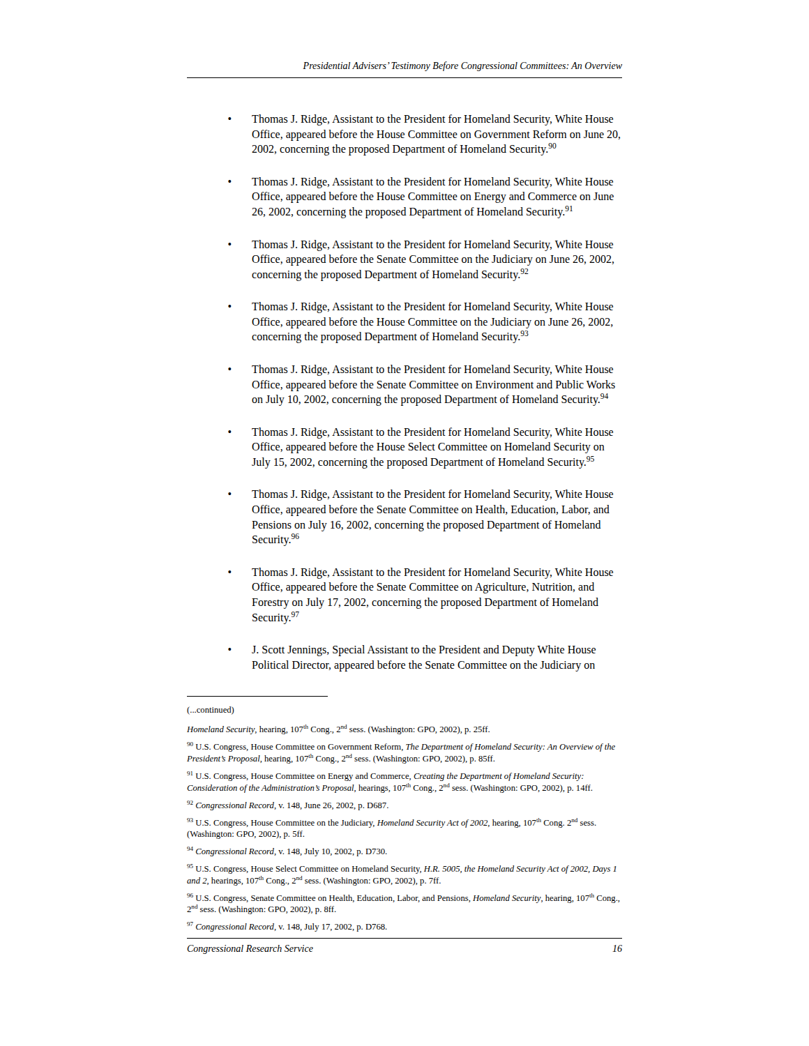Presidential Advisers’ Testimony Before Congressional Committees: An Overview
Thomas J. Ridge, Assistant to the President for Homeland Security, White House Office, appeared before the House Committee on Government Reform on June 20, 2002, concerning the proposed Department of Homeland Security.90
Thomas J. Ridge, Assistant to the President for Homeland Security, White House Office, appeared before the House Committee on Energy and Commerce on June 26, 2002, concerning the proposed Department of Homeland Security.91
Thomas J. Ridge, Assistant to the President for Homeland Security, White House Office, appeared before the Senate Committee on the Judiciary on June 26, 2002, concerning the proposed Department of Homeland Security.92
Thomas J. Ridge, Assistant to the President for Homeland Security, White House Office, appeared before the House Committee on the Judiciary on June 26, 2002, concerning the proposed Department of Homeland Security.93
Thomas J. Ridge, Assistant to the President for Homeland Security, White House Office, appeared before the Senate Committee on Environment and Public Works on July 10, 2002, concerning the proposed Department of Homeland Security.94
Thomas J. Ridge, Assistant to the President for Homeland Security, White House Office, appeared before the House Select Committee on Homeland Security on July 15, 2002, concerning the proposed Department of Homeland Security.95
Thomas J. Ridge, Assistant to the President for Homeland Security, White House Office, appeared before the Senate Committee on Health, Education, Labor, and Pensions on July 16, 2002, concerning the proposed Department of Homeland Security.96
Thomas J. Ridge, Assistant to the President for Homeland Security, White House Office, appeared before the Senate Committee on Agriculture, Nutrition, and Forestry on July 17, 2002, concerning the proposed Department of Homeland Security.97
J. Scott Jennings, Special Assistant to the President and Deputy White House Political Director, appeared before the Senate Committee on the Judiciary on
(...continued)
Homeland Security, hearing, 107th Cong., 2nd sess. (Washington: GPO, 2002), p. 25ff.
90 U.S. Congress, House Committee on Government Reform, The Department of Homeland Security: An Overview of the President’s Proposal, hearing, 107th Cong., 2nd sess. (Washington: GPO, 2002), p. 85ff.
91 U.S. Congress, House Committee on Energy and Commerce, Creating the Department of Homeland Security: Consideration of the Administration’s Proposal, hearings, 107th Cong., 2nd sess. (Washington: GPO, 2002), p. 14ff.
92 Congressional Record, v. 148, June 26, 2002, p. D687.
93 U.S. Congress, House Committee on the Judiciary, Homeland Security Act of 2002, hearing, 107th Cong. 2nd sess. (Washington: GPO, 2002), p. 5ff.
94 Congressional Record, v. 148, July 10, 2002, p. D730.
95 U.S. Congress, House Select Committee on Homeland Security, H.R. 5005, the Homeland Security Act of 2002, Days 1 and 2, hearings, 107th Cong., 2nd sess. (Washington: GPO, 2002), p. 7ff.
96 U.S. Congress, Senate Committee on Health, Education, Labor, and Pensions, Homeland Security, hearing, 107th Cong., 2nd sess. (Washington: GPO, 2002), p. 8ff.
97 Congressional Record, v. 148, July 17, 2002, p. D768.
Congressional Research Service 16